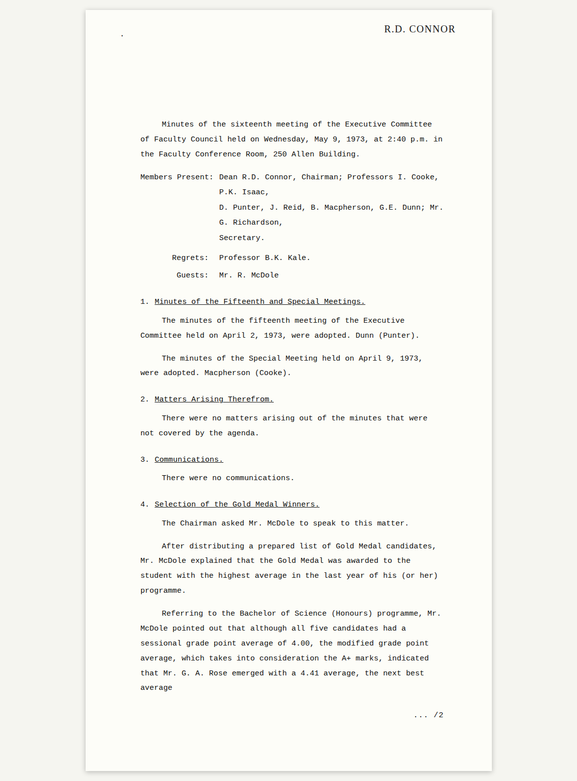.
R.D. CONNOR
Minutes of the sixteenth meeting of the Executive Committee of Faculty Council held on Wednesday, May 9, 1973, at 2:40 p.m. in the Faculty Conference Room, 250 Allen Building.
Members Present:
Dean R.D. Connor, Chairman; Professors I. Cooke, P.K. Isaac,
D. Punter, J. Reid, B. Macpherson, G.E. Dunn; Mr. G. Richardson,
Secretary.
Regrets:
Professor B.K. Kale.
Guests:
Mr. R. McDole
1. Minutes of the Fifteenth and Special Meetings.
The minutes of the fifteenth meeting of the Executive Committee held on April 2, 1973, were adopted. Dunn (Punter).
The minutes of the Special Meeting held on April 9, 1973, were adopted. Macpherson (Cooke).
2. Matters Arising Therefrom.
There were no matters arising out of the minutes that were not covered by the agenda.
3. Communications.
There were no communications.
4. Selection of the Gold Medal Winners.
The Chairman asked Mr. McDole to speak to this matter.
After distributing a prepared list of Gold Medal candidates, Mr. McDole explained that the Gold Medal was awarded to the student with the highest average in the last year of his (or her) programme.
Referring to the Bachelor of Science (Honours) programme, Mr. McDole pointed out that although all five candidates had a sessional grade point average of 4.00, the modified grade point average, which takes into consideration the A+ marks, indicated that Mr. G. A. Rose emerged with a 4.41 average, the next best average
... /2